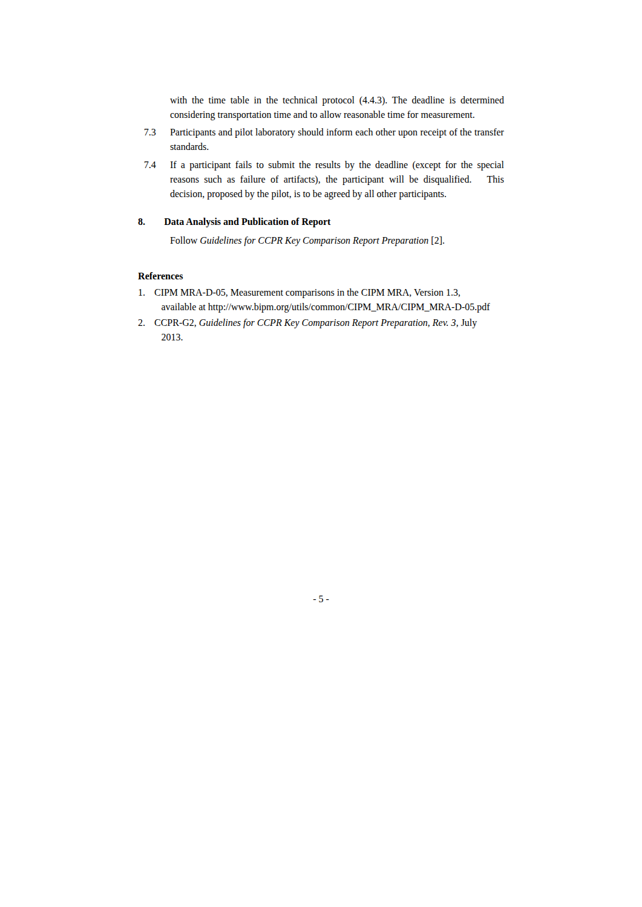with the time table in the technical protocol (4.4.3). The deadline is determined considering transportation time and to allow reasonable time for measurement.
7.3 Participants and pilot laboratory should inform each other upon receipt of the transfer standards.
7.4 If a participant fails to submit the results by the deadline (except for the special reasons such as failure of artifacts), the participant will be disqualified. This decision, proposed by the pilot, is to be agreed by all other participants.
8. Data Analysis and Publication of Report
Follow Guidelines for CCPR Key Comparison Report Preparation [2].
References
CIPM MRA-D-05, Measurement comparisons in the CIPM MRA, Version 1.3, available at http://www.bipm.org/utils/common/CIPM_MRA/CIPM_MRA-D-05.pdf
CCPR-G2, Guidelines for CCPR Key Comparison Report Preparation, Rev. 3, July 2013.
- 5 -